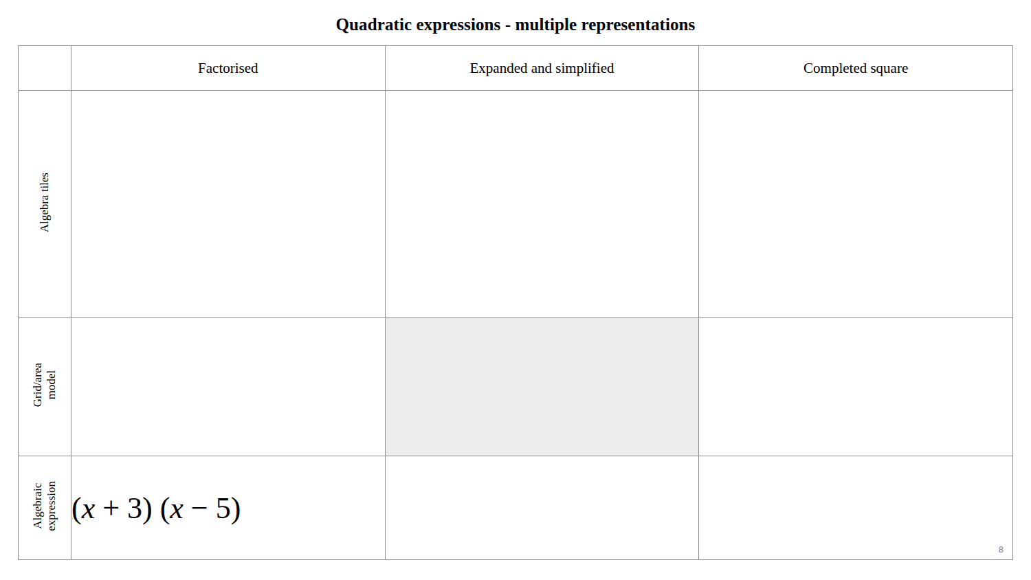Quadratic expressions - multiple representations
| | Factorised | Expanded and simplified | Completed square |
| --- | --- | --- | --- |
| Algebra tiles | | | |
| Grid/area model | | | |
| Algebraic expression | ( x + 3) ( x − 5) | | |
8